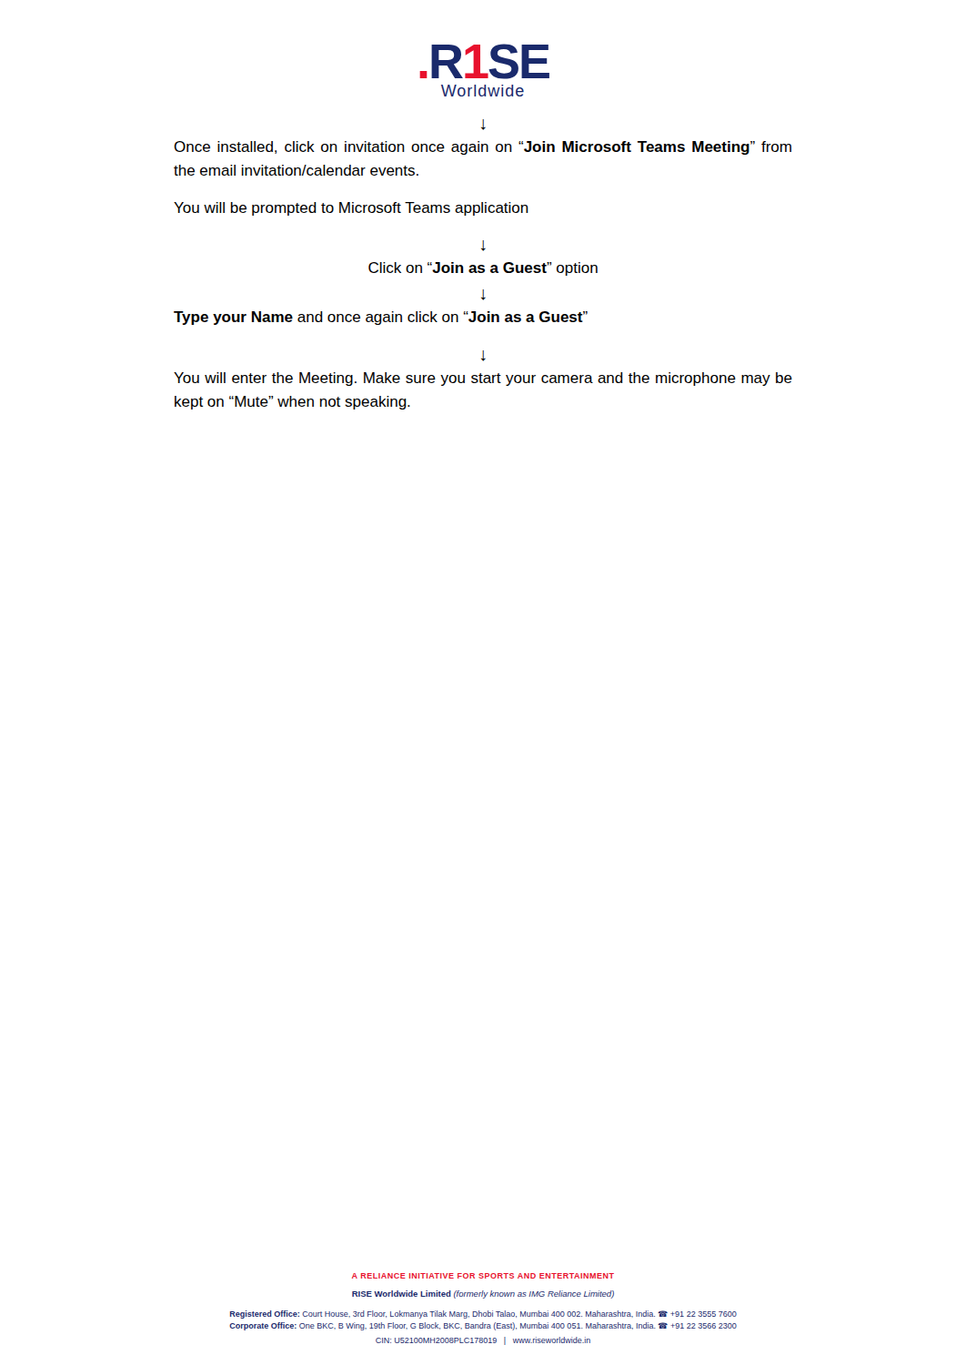. R1 SE
Worldwide
↓
Once installed, click on invitation once again on “Join Microsoft Teams Meeting” from the email invitation/calendar events.
You will be prompted to Microsoft Teams application
↓
Click on “Join as a Guest” option
↓
Type your Name and once again click on “Join as a Guest”
↓
You will enter the Meeting. Make sure you start your camera and the microphone may be kept on “Mute” when not speaking.
A RELIANCE INITIATIVE FOR SPORTS AND ENTERTAINMENT
RISE Worldwide Limited (formerly known as IMG Reliance Limited)
Registered Office: Court House, 3rd Floor, Lokmanya Tilak Marg, Dhobi Talao, Mumbai 400 002. Maharashtra, India. ☎ +91 22 3555 7600
Corporate Office: One BKC, B Wing, 19th Floor, G Block, BKC, Bandra (East), Mumbai 400 051. Maharashtra, India. ☎ +91 22 3566 2300
CIN: U52100MH2008PLC178019 | www.riseworldwide.in